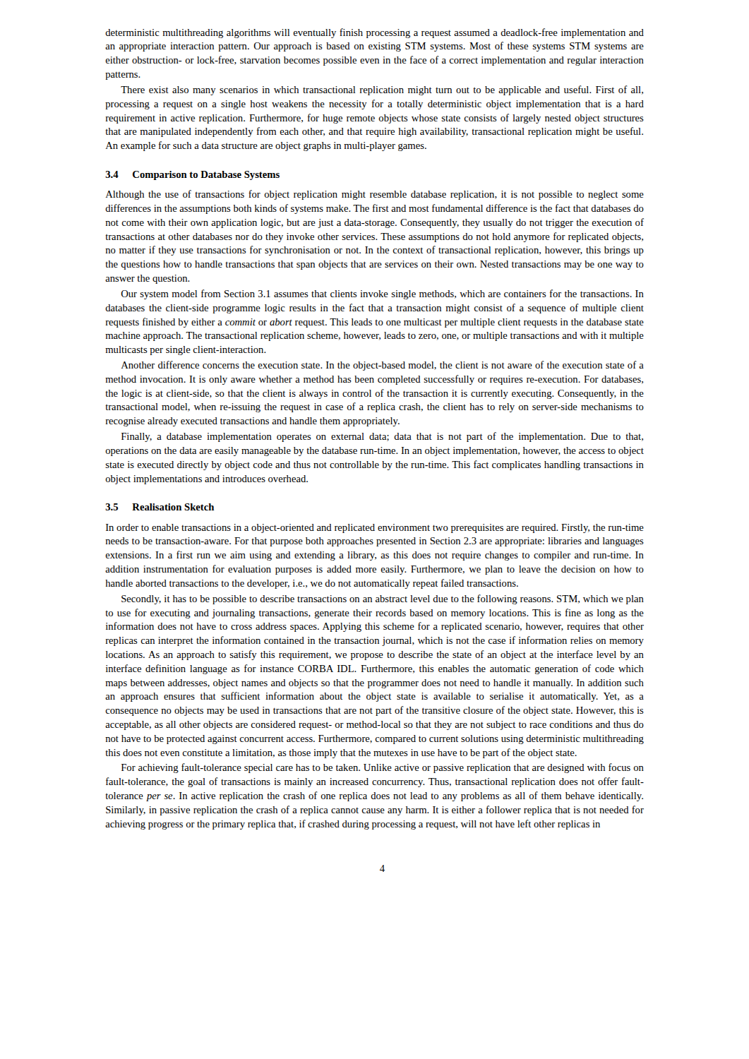deterministic multithreading algorithms will eventually finish processing a request assumed a deadlock-free implementation and an appropriate interaction pattern. Our approach is based on existing STM systems. Most of these systems STM systems are either obstruction- or lock-free, starvation becomes possible even in the face of a correct implementation and regular interaction patterns.
There exist also many scenarios in which transactional replication might turn out to be applicable and useful. First of all, processing a request on a single host weakens the necessity for a totally deterministic object implementation that is a hard requirement in active replication. Furthermore, for huge remote objects whose state consists of largely nested object structures that are manipulated independently from each other, and that require high availability, transactional replication might be useful. An example for such a data structure are object graphs in multi-player games.
3.4 Comparison to Database Systems
Although the use of transactions for object replication might resemble database replication, it is not possible to neglect some differences in the assumptions both kinds of systems make. The first and most fundamental difference is the fact that databases do not come with their own application logic, but are just a data-storage. Consequently, they usually do not trigger the execution of transactions at other databases nor do they invoke other services. These assumptions do not hold anymore for replicated objects, no matter if they use transactions for synchronisation or not. In the context of transactional replication, however, this brings up the questions how to handle transactions that span objects that are services on their own. Nested transactions may be one way to answer the question.
Our system model from Section 3.1 assumes that clients invoke single methods, which are containers for the transactions. In databases the client-side programme logic results in the fact that a transaction might consist of a sequence of multiple client requests finished by either a commit or abort request. This leads to one multicast per multiple client requests in the database state machine approach. The transactional replication scheme, however, leads to zero, one, or multiple transactions and with it multiple multicasts per single client-interaction.
Another difference concerns the execution state. In the object-based model, the client is not aware of the execution state of a method invocation. It is only aware whether a method has been completed successfully or requires re-execution. For databases, the logic is at client-side, so that the client is always in control of the transaction it is currently executing. Consequently, in the transactional model, when re-issuing the request in case of a replica crash, the client has to rely on server-side mechanisms to recognise already executed transactions and handle them appropriately.
Finally, a database implementation operates on external data; data that is not part of the implementation. Due to that, operations on the data are easily manageable by the database run-time. In an object implementation, however, the access to object state is executed directly by object code and thus not controllable by the run-time. This fact complicates handling transactions in object implementations and introduces overhead.
3.5 Realisation Sketch
In order to enable transactions in a object-oriented and replicated environment two prerequisites are required. Firstly, the run-time needs to be transaction-aware. For that purpose both approaches presented in Section 2.3 are appropriate: libraries and languages extensions. In a first run we aim using and extending a library, as this does not require changes to compiler and run-time. In addition instrumentation for evaluation purposes is added more easily. Furthermore, we plan to leave the decision on how to handle aborted transactions to the developer, i.e., we do not automatically repeat failed transactions.
Secondly, it has to be possible to describe transactions on an abstract level due to the following reasons. STM, which we plan to use for executing and journaling transactions, generate their records based on memory locations. This is fine as long as the information does not have to cross address spaces. Applying this scheme for a replicated scenario, however, requires that other replicas can interpret the information contained in the transaction journal, which is not the case if information relies on memory locations. As an approach to satisfy this requirement, we propose to describe the state of an object at the interface level by an interface definition language as for instance CORBA IDL. Furthermore, this enables the automatic generation of code which maps between addresses, object names and objects so that the programmer does not need to handle it manually. In addition such an approach ensures that sufficient information about the object state is available to serialise it automatically. Yet, as a consequence no objects may be used in transactions that are not part of the transitive closure of the object state. However, this is acceptable, as all other objects are considered request- or method-local so that they are not subject to race conditions and thus do not have to be protected against concurrent access. Furthermore, compared to current solutions using deterministic multithreading this does not even constitute a limitation, as those imply that the mutexes in use have to be part of the object state.
For achieving fault-tolerance special care has to be taken. Unlike active or passive replication that are designed with focus on fault-tolerance, the goal of transactions is mainly an increased concurrency. Thus, transactional replication does not offer fault-tolerance per se. In active replication the crash of one replica does not lead to any problems as all of them behave identically. Similarly, in passive replication the crash of a replica cannot cause any harm. It is either a follower replica that is not needed for achieving progress or the primary replica that, if crashed during processing a request, will not have left other replicas in
4